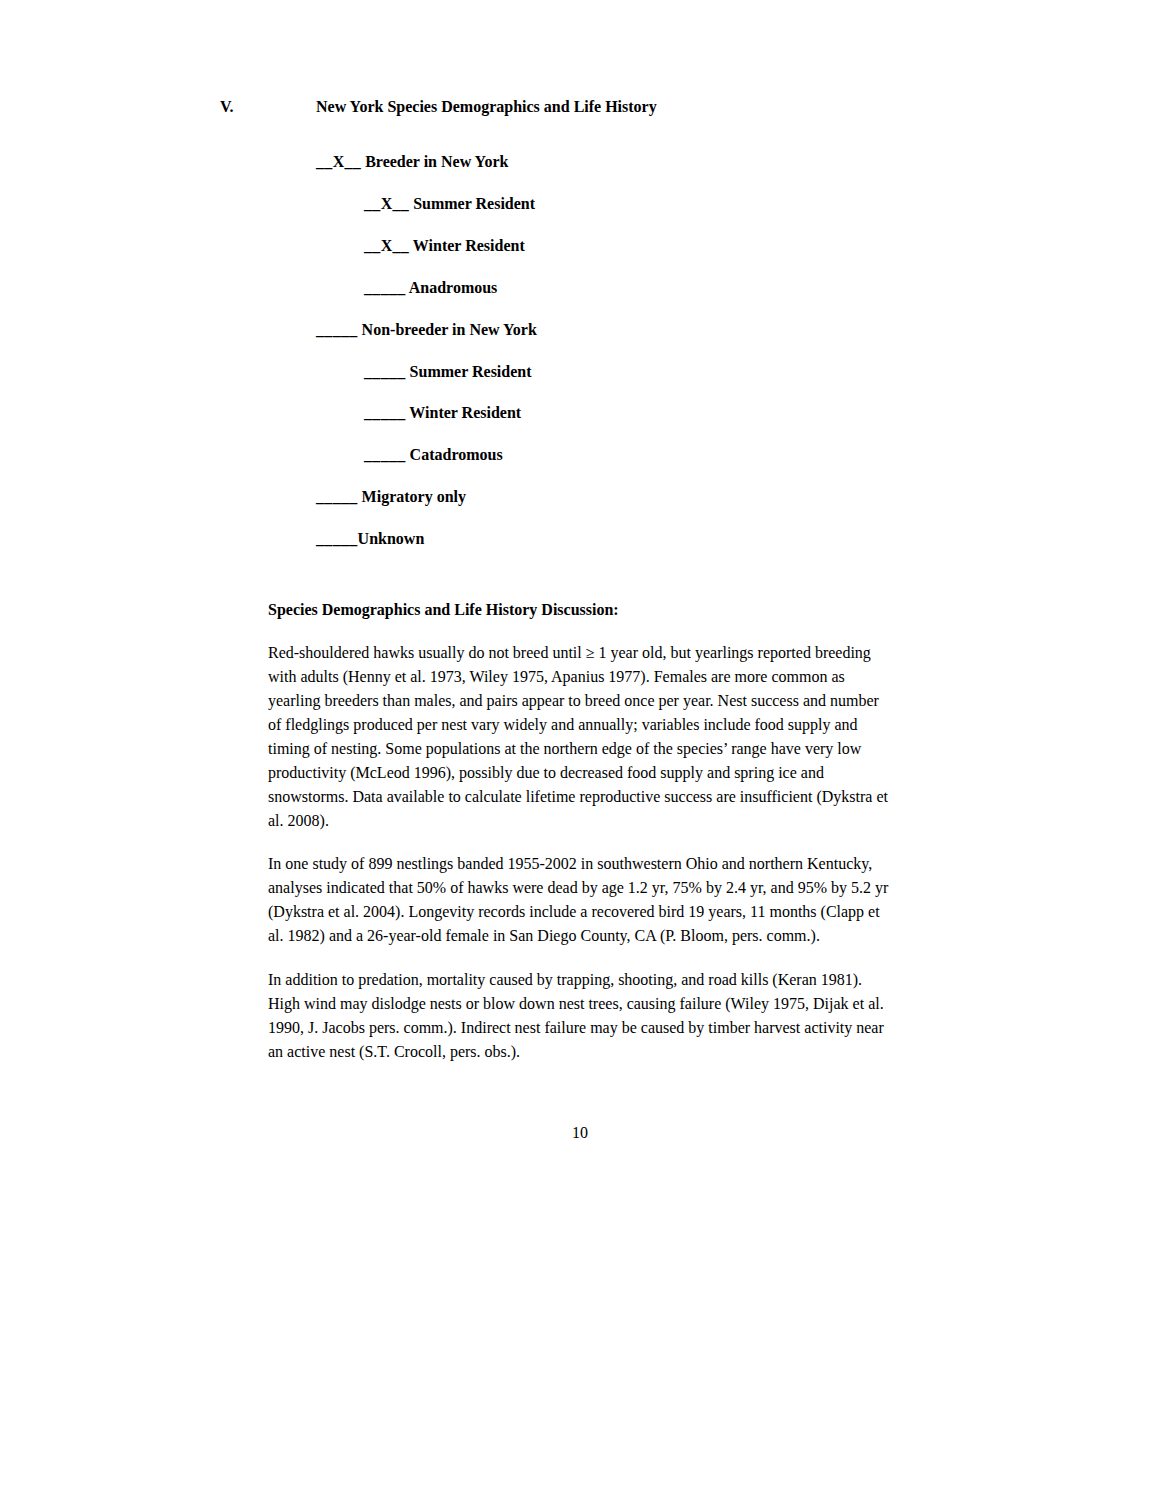V. New York Species Demographics and Life History
__X__ Breeder in New York
__X__ Summer Resident
__X__ Winter Resident
_____ Anadromous
_____ Non-breeder in New York
_____ Summer Resident
_____ Winter Resident
_____ Catadromous
_____ Migratory only
_____Unknown
Species Demographics and Life History Discussion:
Red-shouldered hawks usually do not breed until ≥ 1 year old, but yearlings reported breeding with adults (Henny et al. 1973, Wiley 1975, Apanius 1977). Females are more common as yearling breeders than males, and pairs appear to breed once per year. Nest success and number of fledglings produced per nest vary widely and annually; variables include food supply and timing of nesting. Some populations at the northern edge of the species’ range have very low productivity (McLeod 1996), possibly due to decreased food supply and spring ice and snowstorms. Data available to calculate lifetime reproductive success are insufficient (Dykstra et al. 2008).
In one study of 899 nestlings banded 1955-2002 in southwestern Ohio and northern Kentucky, analyses indicated that 50% of hawks were dead by age 1.2 yr, 75% by 2.4 yr, and 95% by 5.2 yr (Dykstra et al. 2004). Longevity records include a recovered bird 19 years, 11 months (Clapp et al. 1982) and a 26-year-old female in San Diego County, CA (P. Bloom, pers. comm.).
In addition to predation, mortality caused by trapping, shooting, and road kills (Keran 1981). High wind may dislodge nests or blow down nest trees, causing failure (Wiley 1975, Dijak et al. 1990, J. Jacobs pers. comm.). Indirect nest failure may be caused by timber harvest activity near an active nest (S.T. Crocoll, pers. obs.).
10